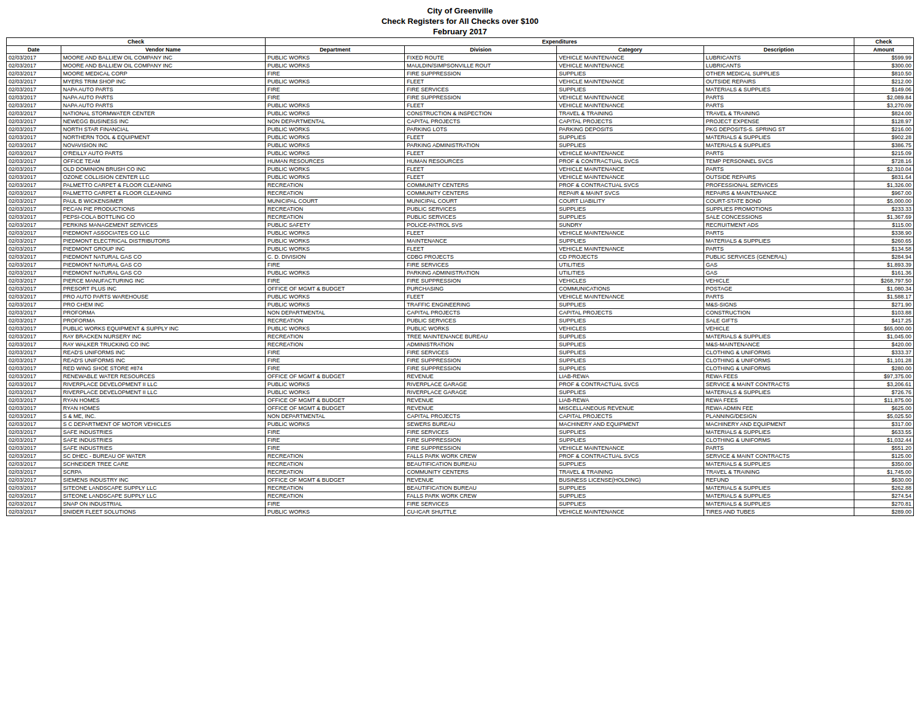City of Greenville
Check Registers for All Checks over $100
February 2017
| Check | Expenditures | Check |
| --- | --- | --- |
| Date | Vendor Name | Department | Division | Category | Description | Amount |
| 02/03/2017 | MOORE AND BALLIEW OIL COMPANY INC | PUBLIC WORKS | FIXED ROUTE | VEHICLE MAINTENANCE | LUBRICANTS | $599.99 |
| 02/03/2017 | MOORE AND BALLIEW OIL COMPANY INC | PUBLIC WORKS | MAULDIN/SIMPSONVILLE ROUT | VEHICLE MAINTENANCE | LUBRICANTS | $300.00 |
| 02/03/2017 | MOORE MEDICAL CORP | FIRE | FIRE SUPPRESSION | SUPPLIES | OTHER MEDICAL SUPPLIES | $810.50 |
| 02/03/2017 | MYERS TRIM SHOP INC | PUBLIC WORKS | FLEET | VEHICLE MAINTENANCE | OUTSIDE REPAIRS | $212.00 |
| 02/03/2017 | NAPA AUTO PARTS | FIRE | FIRE SERVICES | SUPPLIES | MATERIALS & SUPPLIES | $149.06 |
| 02/03/2017 | NAPA AUTO PARTS | FIRE | FIRE SUPPRESSION | VEHICLE MAINTENANCE | PARTS | $2,089.84 |
| 02/03/2017 | NAPA AUTO PARTS | PUBLIC WORKS | FLEET | VEHICLE MAINTENANCE | PARTS | $3,270.09 |
| 02/03/2017 | NATIONAL STORMWATER CENTER | PUBLIC WORKS | CONSTRUCTION & INSPECTION | TRAVEL & TRAINING | TRAVEL & TRAINING | $824.00 |
| 02/03/2017 | NEWEGG BUSINESS INC | NON DEPARTMENTAL | CAPITAL PROJECTS | CAPITAL PROJECTS | PROJECT EXPENSE | $128.97 |
| 02/03/2017 | NORTH STAR FINANCIAL | PUBLIC WORKS | PARKING LOTS | PARKING DEPOSITS | PKG DEPOSITS-S. SPRING ST | $216.00 |
| 02/03/2017 | NORTHERN TOOL & EQUIPMENT | PUBLIC WORKS | FLEET | SUPPLIES | MATERIALS & SUPPLIES | $902.28 |
| 02/03/2017 | NOVAVISION INC | PUBLIC WORKS | PARKING ADMINISTRATION | SUPPLIES | MATERIALS & SUPPLIES | $386.75 |
| 02/03/2017 | O'REILLY AUTO PARTS | PUBLIC WORKS | FLEET | VEHICLE MAINTENANCE | PARTS | $215.09 |
| 02/03/2017 | OFFICE TEAM | HUMAN RESOURCES | HUMAN RESOURCES | PROF & CONTRACTUAL SVCS | TEMP PERSONNEL SVCS | $728.16 |
| 02/03/2017 | OLD DOMINION BRUSH CO INC | PUBLIC WORKS | FLEET | VEHICLE MAINTENANCE | PARTS | $2,310.04 |
| 02/03/2017 | OZONE COLLISION CENTER LLC | PUBLIC WORKS | FLEET | VEHICLE MAINTENANCE | OUTSIDE REPAIRS | $831.64 |
| 02/03/2017 | PALMETTO CARPET & FLOOR CLEANING | RECREATION | COMMUNITY CENTERS | PROF & CONTRACTUAL SVCS | PROFESSIONAL SERVICES | $1,326.00 |
| 02/03/2017 | PALMETTO CARPET & FLOOR CLEANING | RECREATION | COMMUNITY CENTERS | REPAIR & MAINT SVCS | REPAIRS & MAINTENANCE | $967.00 |
| 02/03/2017 | PAUL B WICKENSIMER | MUNICIPAL COURT | MUNICIPAL COURT | COURT LIABILITY | COURT-STATE BOND | $5,000.00 |
| 02/03/2017 | PECAN PIE PRODUCTIONS | RECREATION | PUBLIC SERVICES | SUPPLIES | SUPPLIES PROMOTIONS | $233.33 |
| 02/03/2017 | PEPSI-COLA BOTTLING CO | RECREATION | PUBLIC SERVICES | SUPPLIES | SALE CONCESSIONS | $1,367.69 |
| 02/03/2017 | PERKINS MANAGEMENT SERVICES | PUBLIC SAFETY | POLICE-PATROL SVS | SUNDRY | RECRUITMENT ADS | $115.00 |
| 02/03/2017 | PIEDMONT ASSOCIATES CO LLC | PUBLIC WORKS | FLEET | VEHICLE MAINTENANCE | PARTS | $338.90 |
| 02/03/2017 | PIEDMONT ELECTRICAL DISTRIBUTORS | PUBLIC WORKS | MAINTENANCE | SUPPLIES | MATERIALS & SUPPLIES | $260.65 |
| 02/03/2017 | PIEDMONT GROUP INC | PUBLIC WORKS | FLEET | VEHICLE MAINTENANCE | PARTS | $134.58 |
| 02/03/2017 | PIEDMONT NATURAL GAS CO | C. D. DIVISION | CDBG PROJECTS | CD PROJECTS | PUBLIC SERVICES (GENERAL) | $284.94 |
| 02/03/2017 | PIEDMONT NATURAL GAS CO | FIRE | FIRE SERVICES | UTILITIES | GAS | $1,893.39 |
| 02/03/2017 | PIEDMONT NATURAL GAS CO | PUBLIC WORKS | PARKING ADMINISTRATION | UTILITIES | GAS | $161.36 |
| 02/03/2017 | PIERCE MANUFACTURING INC | FIRE | FIRE SUPPRESSION | VEHICLES | VEHICLE | $268,797.50 |
| 02/03/2017 | PRESORT PLUS INC | OFFICE OF MGMT & BUDGET | PURCHASING | COMMUNICATIONS | POSTAGE | $1,080.34 |
| 02/03/2017 | PRO AUTO PARTS WAREHOUSE | PUBLIC WORKS | FLEET | VEHICLE MAINTENANCE | PARTS | $1,588.17 |
| 02/03/2017 | PRO CHEM INC | PUBLIC WORKS | TRAFFIC ENGINEERING | SUPPLIES | M&S-SIGNS | $271.90 |
| 02/03/2017 | PROFORMA | NON DEPARTMENTAL | CAPITAL PROJECTS | CAPITAL PROJECTS | CONSTRUCTION | $103.88 |
| 02/03/2017 | PROFORMA | RECREATION | PUBLIC SERVICES | SUPPLIES | SALE GIFTS | $417.25 |
| 02/03/2017 | PUBLIC WORKS EQUIPMENT & SUPPLY INC | PUBLIC WORKS | PUBLIC WORKS | VEHICLES | VEHICLE | $65,000.00 |
| 02/03/2017 | RAY BRACKEN NURSERY INC | RECREATION | TREE MAINTENANCE BUREAU | SUPPLIES | MATERIALS & SUPPLIES | $1,045.00 |
| 02/03/2017 | RAY WALKER TRUCKING CO INC | RECREATION | ADMINISTRATION | SUPPLIES | M&S-MAINTENANCE | $420.00 |
| 02/03/2017 | READ'S UNIFORMS INC | FIRE | FIRE SERVICES | SUPPLIES | CLOTHING & UNIFORMS | $333.37 |
| 02/03/2017 | READ'S UNIFORMS INC | FIRE | FIRE SUPPRESSION | SUPPLIES | CLOTHING & UNIFORMS | $1,101.28 |
| 02/03/2017 | RED WING SHOE STORE #874 | FIRE | FIRE SUPPRESSION | SUPPLIES | CLOTHING & UNIFORMS | $280.00 |
| 02/03/2017 | RENEWABLE WATER RESOURCES | OFFICE OF MGMT & BUDGET | REVENUE | LIAB-REWA | REWA FEES | $97,375.00 |
| 02/03/2017 | RIVERPLACE DEVELOPMENT II LLC | PUBLIC WORKS | RIVERPLACE GARAGE | PROF & CONTRACTUAL SVCS | SERVICE & MAINT CONTRACTS | $3,206.61 |
| 02/03/2017 | RIVERPLACE DEVELOPMENT II LLC | PUBLIC WORKS | RIVERPLACE GARAGE | SUPPLIES | MATERIALS & SUPPLIES | $726.76 |
| 02/03/2017 | RYAN HOMES | OFFICE OF MGMT & BUDGET | REVENUE | LIAB-REWA | REWA FEES | $11,875.00 |
| 02/03/2017 | RYAN HOMES | OFFICE OF MGMT & BUDGET | REVENUE | MISCELLANEOUS REVENUE | REWA ADMIN FEE | $625.00 |
| 02/03/2017 | S & ME, INC. | NON DEPARTMENTAL | CAPITAL PROJECTS | CAPITAL PROJECTS | PLANNING/DESIGN | $5,025.50 |
| 02/03/2017 | S C DEPARTMENT OF MOTOR VEHICLES | PUBLIC WORKS | SEWERS BUREAU | MACHINERY AND EQUIPMENT | MACHINERY AND EQUIPMENT | $317.00 |
| 02/03/2017 | SAFE INDUSTRIES | FIRE | FIRE SERVICES | SUPPLIES | MATERIALS & SUPPLIES | $633.55 |
| 02/03/2017 | SAFE INDUSTRIES | FIRE | FIRE SUPPRESSION | SUPPLIES | CLOTHING & UNIFORMS | $1,032.44 |
| 02/03/2017 | SAFE INDUSTRIES | FIRE | FIRE SUPPRESSION | VEHICLE MAINTENANCE | PARTS | $551.20 |
| 02/03/2017 | SC DHEC - BUREAU OF WATER | RECREATION | FALLS PARK WORK CREW | PROF & CONTRACTUAL SVCS | SERVICE & MAINT CONTRACTS | $125.00 |
| 02/03/2017 | SCHNEIDER TREE CARE | RECREATION | BEAUTIFICATION BUREAU | SUPPLIES | MATERIALS & SUPPLIES | $350.00 |
| 02/03/2017 | SCRPA | RECREATION | COMMUNITY CENTERS | TRAVEL & TRAINING | TRAVEL & TRAINING | $1,745.00 |
| 02/03/2017 | SIEMENS INDUSTRY INC | OFFICE OF MGMT & BUDGET | REVENUE | BUSINESS LICENSE(HOLDING) | REFUND | $630.00 |
| 02/03/2017 | SITEONE LANDSCAPE SUPPLY LLC | RECREATION | BEAUTIFICATION BUREAU | SUPPLIES | MATERIALS & SUPPLIES | $262.88 |
| 02/03/2017 | SITEONE LANDSCAPE SUPPLY LLC | RECREATION | FALLS PARK WORK CREW | SUPPLIES | MATERIALS & SUPPLIES | $274.54 |
| 02/03/2017 | SNAP ON INDUSTRIAL | FIRE | FIRE SERVICES | SUPPLIES | MATERIALS & SUPPLIES | $270.81 |
| 02/03/2017 | SNIDER FLEET SOLUTIONS | PUBLIC WORKS | CU-ICAR SHUTTLE | VEHICLE MAINTENANCE | TIRES AND TUBES | $289.00 |